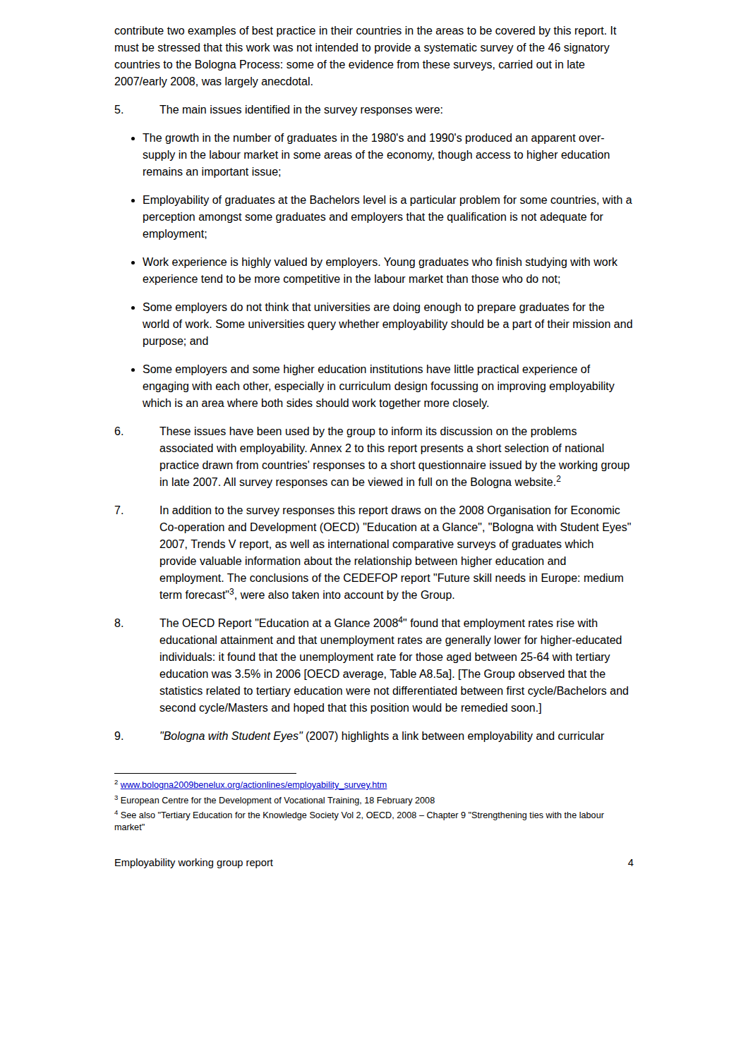contribute two examples of best practice in their countries in the areas to be covered by this report. It must be stressed that this work was not intended to provide a systematic survey of the 46 signatory countries to the Bologna Process: some of the evidence from these surveys, carried out in late 2007/early 2008, was largely anecdotal.
5.
The main issues identified in the survey responses were:
The growth in the number of graduates in the 1980's and 1990's produced an apparent over-supply in the labour market in some areas of the economy, though access to higher education remains an important issue;
Employability of graduates at the Bachelors level is a particular problem for some countries, with a perception amongst some graduates and employers that the qualification is not adequate for employment;
Work experience is highly valued by employers. Young graduates who finish studying with work experience tend to be more competitive in the labour market than those who do not;
Some employers do not think that universities are doing enough to prepare graduates for the world of work. Some universities query whether employability should be a part of their mission and purpose; and
Some employers and some higher education institutions have little practical experience of engaging with each other, especially in curriculum design focussing on improving employability which is an area where both sides should work together more closely.
6.
These issues have been used by the group to inform its discussion on the problems associated with employability. Annex 2 to this report presents a short selection of national practice drawn from countries' responses to a short questionnaire issued by the working group in late 2007. All survey responses can be viewed in full on the Bologna website.2
7.
In addition to the survey responses this report draws on the 2008 Organisation for Economic Co-operation and Development (OECD) "Education at a Glance", "Bologna with Student Eyes" 2007, Trends V report, as well as international comparative surveys of graduates which provide valuable information about the relationship between higher education and employment. The conclusions of the CEDEFOP report "Future skill needs in Europe: medium term forecast"3, were also taken into account by the Group.
8.
The OECD Report "Education at a Glance 20084" found that employment rates rise with educational attainment and that unemployment rates are generally lower for higher-educated individuals: it found that the unemployment rate for those aged between 25-64 with tertiary education was 3.5% in 2006 [OECD average, Table A8.5a]. [The Group observed that the statistics related to tertiary education were not differentiated between first cycle/Bachelors and second cycle/Masters and hoped that this position would be remedied soon.]
9.
"Bologna with Student Eyes" (2007) highlights a link between employability and curricular
2 www.bologna2009benelux.org/actionlines/employability_survey.htm
3 European Centre for the Development of Vocational Training, 18 February 2008
4 See also "Tertiary Education for the Knowledge Society Vol 2, OECD, 2008 – Chapter 9 "Strengthening ties with the labour market"
Employability working group report 4